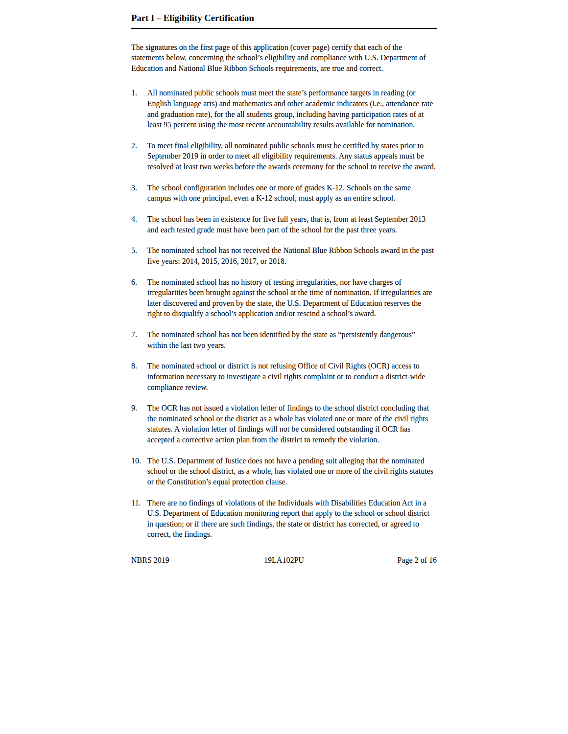Part I – Eligibility Certification
The signatures on the first page of this application (cover page) certify that each of the statements below, concerning the school’s eligibility and compliance with U.S. Department of Education and National Blue Ribbon Schools requirements, are true and correct.
1. All nominated public schools must meet the state’s performance targets in reading (or English language arts) and mathematics and other academic indicators (i.e., attendance rate and graduation rate), for the all students group, including having participation rates of at least 95 percent using the most recent accountability results available for nomination.
2. To meet final eligibility, all nominated public schools must be certified by states prior to September 2019 in order to meet all eligibility requirements. Any status appeals must be resolved at least two weeks before the awards ceremony for the school to receive the award.
3. The school configuration includes one or more of grades K-12. Schools on the same campus with one principal, even a K-12 school, must apply as an entire school.
4. The school has been in existence for five full years, that is, from at least September 2013 and each tested grade must have been part of the school for the past three years.
5. The nominated school has not received the National Blue Ribbon Schools award in the past five years: 2014, 2015, 2016, 2017, or 2018.
6. The nominated school has no history of testing irregularities, nor have charges of irregularities been brought against the school at the time of nomination. If irregularities are later discovered and proven by the state, the U.S. Department of Education reserves the right to disqualify a school’s application and/or rescind a school’s award.
7. The nominated school has not been identified by the state as “persistently dangerous” within the last two years.
8. The nominated school or district is not refusing Office of Civil Rights (OCR) access to information necessary to investigate a civil rights complaint or to conduct a district-wide compliance review.
9. The OCR has not issued a violation letter of findings to the school district concluding that the nominated school or the district as a whole has violated one or more of the civil rights statutes. A violation letter of findings will not be considered outstanding if OCR has accepted a corrective action plan from the district to remedy the violation.
10. The U.S. Department of Justice does not have a pending suit alleging that the nominated school or the school district, as a whole, has violated one or more of the civil rights statutes or the Constitution’s equal protection clause.
11. There are no findings of violations of the Individuals with Disabilities Education Act in a U.S. Department of Education monitoring report that apply to the school or school district in question; or if there are such findings, the state or district has corrected, or agreed to correct, the findings.
| NBRS 2019 | 19LA102PU | Page 2 of 16 |